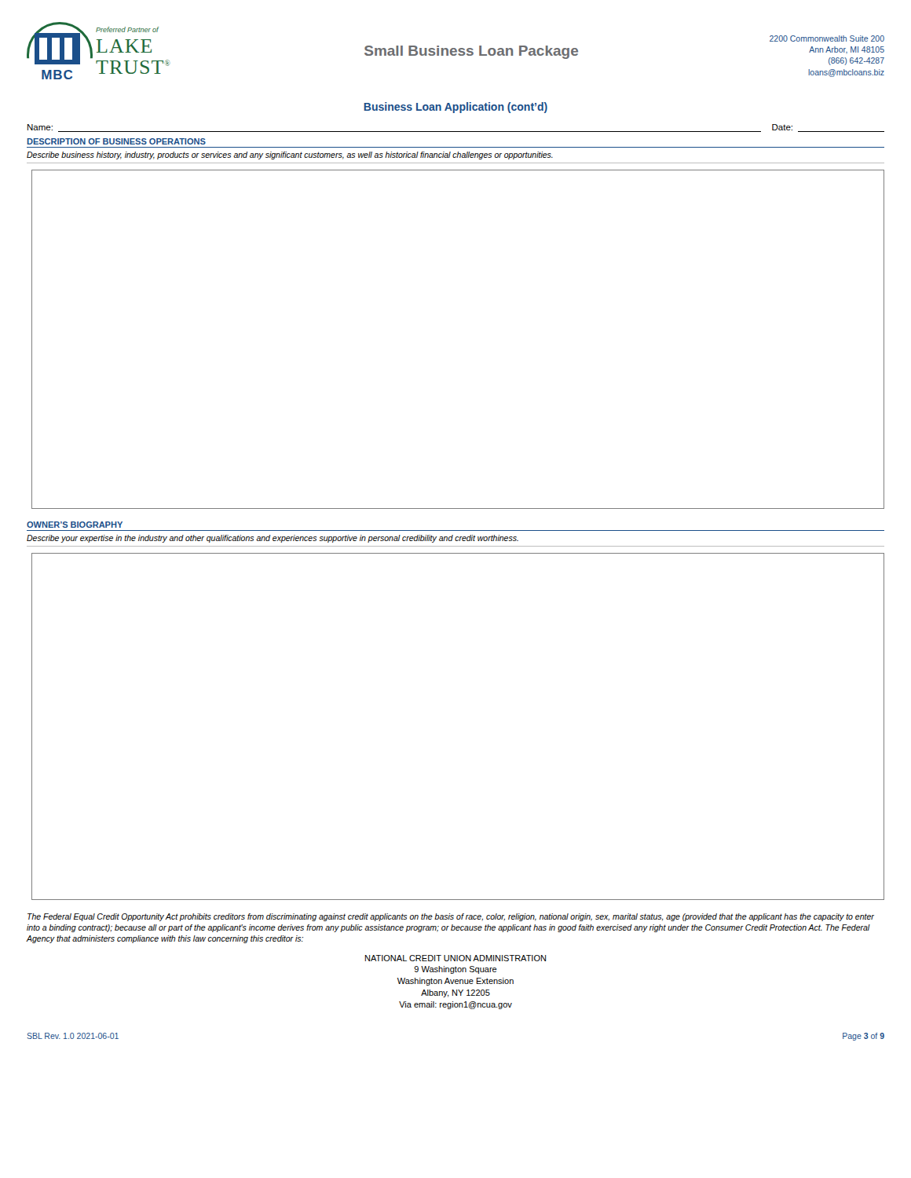MBC
Preferred Partner of
LAKE
TRUST®
Small Business Loan Package
2200 Commonwealth Suite 200
Ann Arbor, MI 48105
(866) 642-4287
loans@mbcloans.biz
Business Loan Application (cont’d)
Name: Date:
DESCRIPTION OF BUSINESS OPERATIONS
Describe business history, industry, products or services and any significant customers, as well as historical financial challenges or opportunities.
OWNER’S BIOGRAPHY
Describe your expertise in the industry and other qualifications and experiences supportive in personal credibility and credit worthiness.
The Federal Equal Credit Opportunity Act prohibits creditors from discriminating against credit applicants on the basis of race, color, religion, national origin, sex, marital status, age (provided that the applicant has the capacity to enter into a binding contract); because all or part of the applicant's income derives from any public assistance program; or because the applicant has in good faith exercised any right under the Consumer Credit Protection Act. The Federal Agency that administers compliance with this law concerning this creditor is:
NATIONAL CREDIT UNION ADMINISTRATION
9 Washington Square
Washington Avenue Extension
Albany, NY 12205
Via email: region1@ncua.gov
SBL Rev. 1.0 2021-06-01
Page 3 of 9